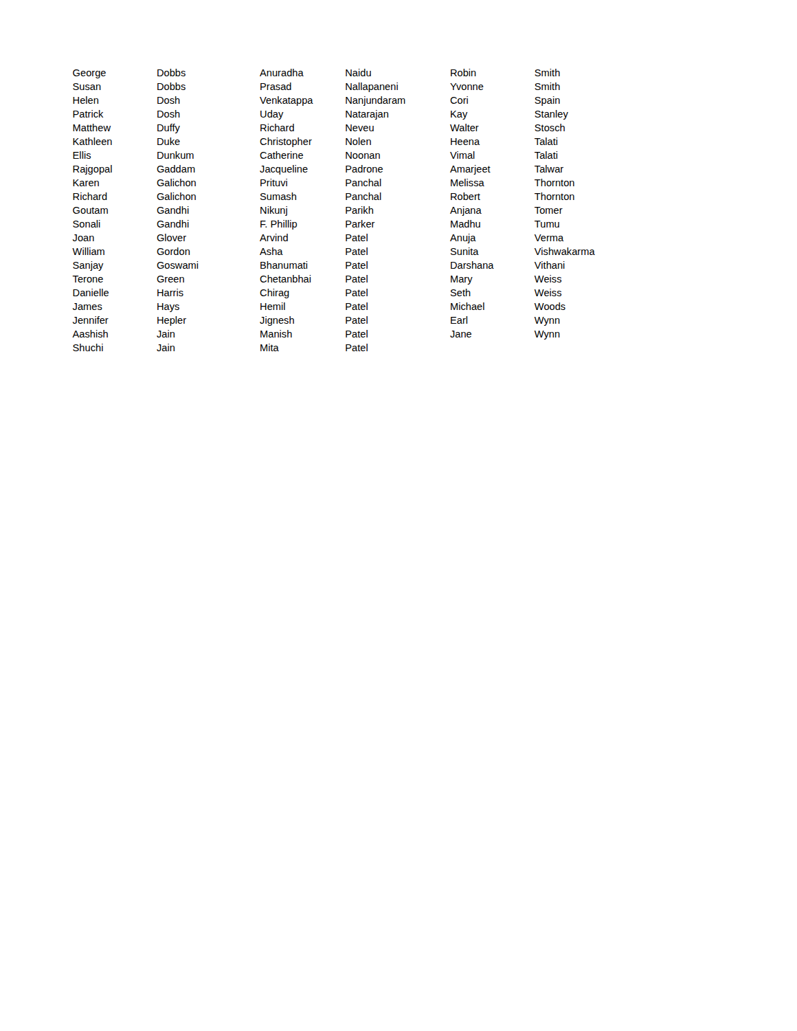| George | Dobbs | | Anuradha | Naidu | | Robin | Smith |
| Susan | Dobbs | | Prasad | Nallapaneni | | Yvonne | Smith |
| Helen | Dosh | | Venkatappa | Nanjundaram | | Cori | Spain |
| Patrick | Dosh | | Uday | Natarajan | | Kay | Stanley |
| Matthew | Duffy | | Richard | Neveu | | Walter | Stosch |
| Kathleen | Duke | | Christopher | Nolen | | Heena | Talati |
| Ellis | Dunkum | | Catherine | Noonan | | Vimal | Talati |
| Rajgopal | Gaddam | | Jacqueline | Padrone | | Amarjeet | Talwar |
| Karen | Galichon | | Prituvi | Panchal | | Melissa | Thornton |
| Richard | Galichon | | Sumash | Panchal | | Robert | Thornton |
| Goutam | Gandhi | | Nikunj | Parikh | | Anjana | Tomer |
| Sonali | Gandhi | | F. Phillip | Parker | | Madhu | Tumu |
| Joan | Glover | | Arvind | Patel | | Anuja | Verma |
| William | Gordon | | Asha | Patel | | Sunita | Vishwakarma |
| Sanjay | Goswami | | Bhanumati | Patel | | Darshana | Vithani |
| Terone | Green | | Chetanbhai | Patel | | Mary | Weiss |
| Danielle | Harris | | Chirag | Patel | | Seth | Weiss |
| James | Hays | | Hemil | Patel | | Michael | Woods |
| Jennifer | Hepler | | Jignesh | Patel | | Earl | Wynn |
| Aashish | Jain | | Manish | Patel | | Jane | Wynn |
| Shuchi | Jain | | Mita | Patel | | | |